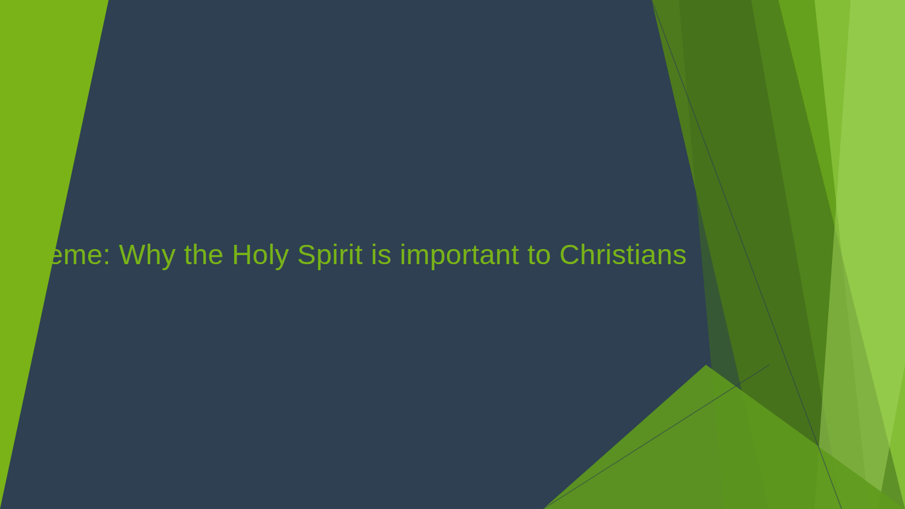Theme: Why the Holy Spirit is important to Christians